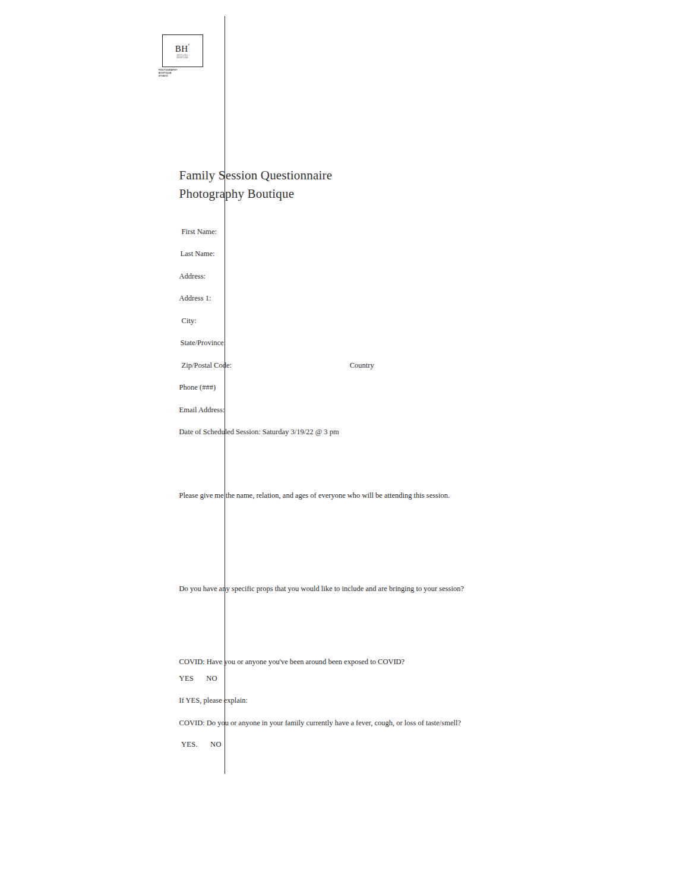BH’
Betiana
Hurtado
Photography
Boutique
Studio
Family Session Questionnaire
Photography Boutique
First Name:
Last Name:
Address:
Address 1:
City:
State/Province:
Zip/Postal Code: Country
Phone (###)
Email Address:
Date of Scheduled Session: Saturday 3/19/22 @ 3 pm
Please give me the name, relation, and ages of everyone who will be attending this session.
Do you have any specific props that you would like to include and are bringing to your session?
COVID: Have you or anyone you've been around been exposed to COVID?
YES NO
If YES, please explain:
COVID: Do you or anyone in your family currently have a fever, cough, or loss of taste/smell?
YES. NO